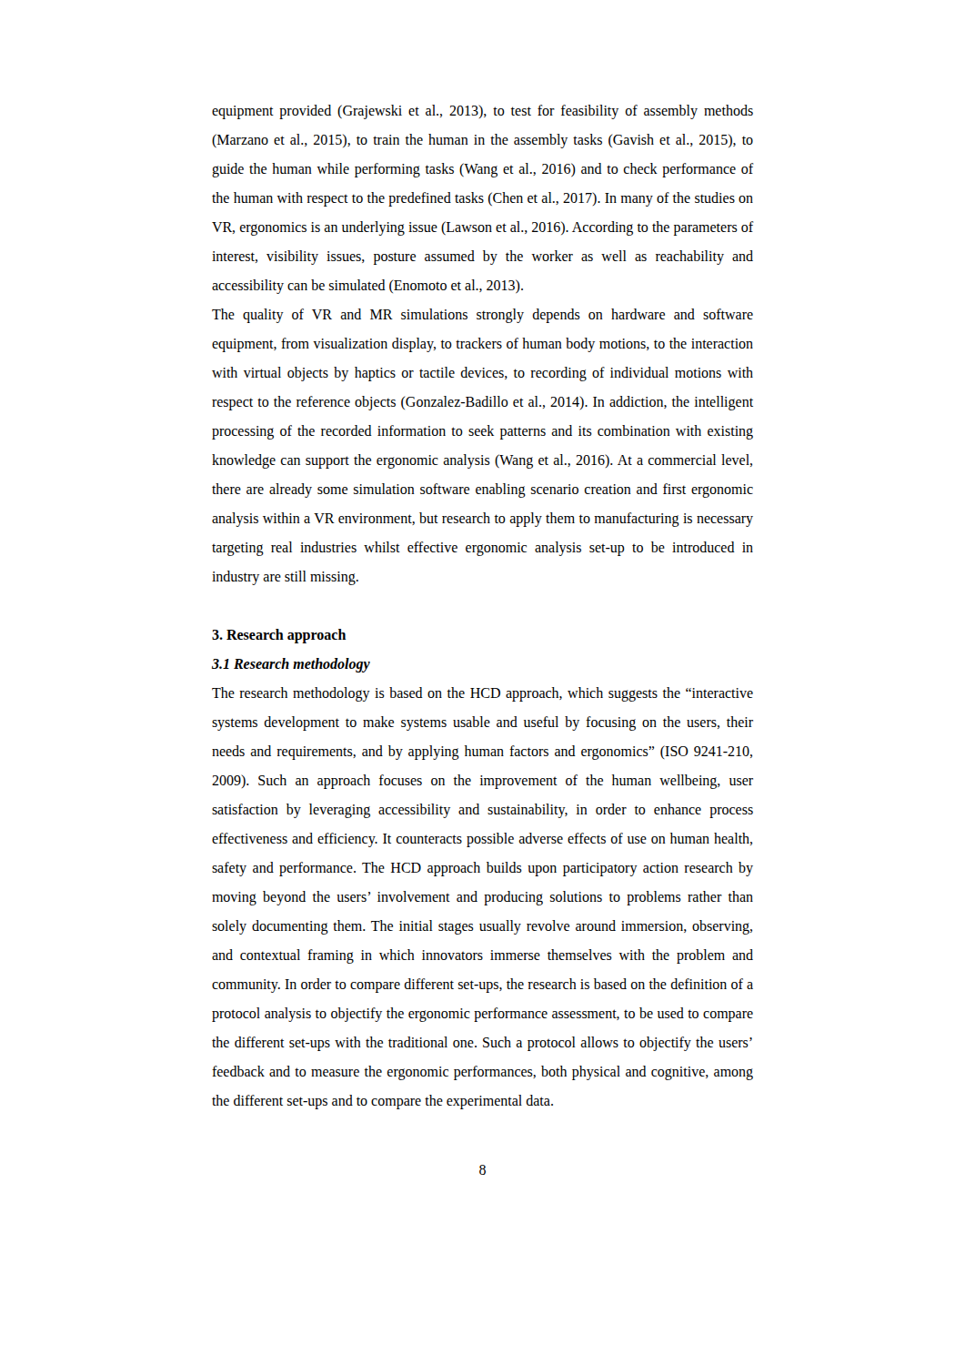equipment provided (Grajewski et al., 2013), to test for feasibility of assembly methods (Marzano et al., 2015), to train the human in the assembly tasks (Gavish et al., 2015), to guide the human while performing tasks (Wang et al., 2016) and to check performance of the human with respect to the predefined tasks (Chen et al., 2017). In many of the studies on VR, ergonomics is an underlying issue (Lawson et al., 2016). According to the parameters of interest, visibility issues, posture assumed by the worker as well as reachability and accessibility can be simulated (Enomoto et al., 2013).
The quality of VR and MR simulations strongly depends on hardware and software equipment, from visualization display, to trackers of human body motions, to the interaction with virtual objects by haptics or tactile devices, to recording of individual motions with respect to the reference objects (Gonzalez-Badillo et al., 2014). In addiction, the intelligent processing of the recorded information to seek patterns and its combination with existing knowledge can support the ergonomic analysis (Wang et al., 2016). At a commercial level, there are already some simulation software enabling scenario creation and first ergonomic analysis within a VR environment, but research to apply them to manufacturing is necessary targeting real industries whilst effective ergonomic analysis set-up to be introduced in industry are still missing.
3. Research approach
3.1 Research methodology
The research methodology is based on the HCD approach, which suggests the “interactive systems development to make systems usable and useful by focusing on the users, their needs and requirements, and by applying human factors and ergonomics” (ISO 9241-210, 2009). Such an approach focuses on the improvement of the human wellbeing, user satisfaction by leveraging accessibility and sustainability, in order to enhance process effectiveness and efficiency. It counteracts possible adverse effects of use on human health, safety and performance. The HCD approach builds upon participatory action research by moving beyond the users’ involvement and producing solutions to problems rather than solely documenting them. The initial stages usually revolve around immersion, observing, and contextual framing in which innovators immerse themselves with the problem and community. In order to compare different set-ups, the research is based on the definition of a protocol analysis to objectify the ergonomic performance assessment, to be used to compare the different set-ups with the traditional one. Such a protocol allows to objectify the users’ feedback and to measure the ergonomic performances, both physical and cognitive, among the different set-ups and to compare the experimental data.
8